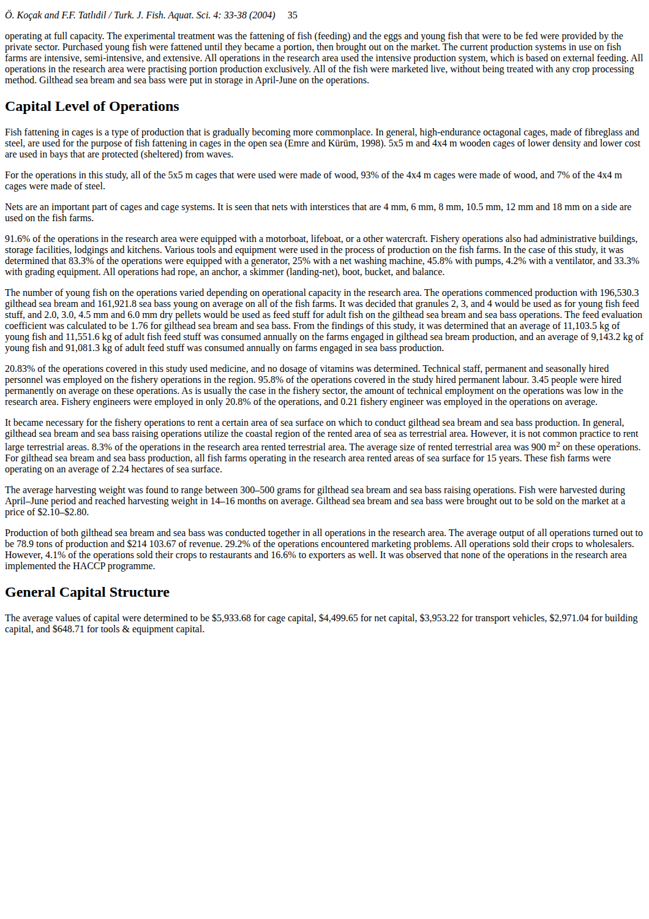Ö. Koçak and F.F. Tatlıdil / Turk. J. Fish. Aquat. Sci. 4: 33-38 (2004) 35
operating at full capacity. The experimental treatment was the fattening of fish (feeding) and the eggs and young fish that were to be fed were provided by the private sector. Purchased young fish were fattened until they became a portion, then brought out on the market. The current production systems in use on fish farms are intensive, semi-intensive, and extensive. All operations in the research area used the intensive production system, which is based on external feeding. All operations in the research area were practising portion production exclusively. All of the fish were marketed live, without being treated with any crop processing method. Gilthead sea bream and sea bass were put in storage in April-June on the operations.
Capital Level of Operations
Fish fattening in cages is a type of production that is gradually becoming more commonplace. In general, high-endurance octagonal cages, made of fibreglass and steel, are used for the purpose of fish fattening in cages in the open sea (Emre and Kürüm, 1998). 5x5 m and 4x4 m wooden cages of lower density and lower cost are used in bays that are protected (sheltered) from waves.
For the operations in this study, all of the 5x5 m cages that were used were made of wood, 93% of the 4x4 m cages were made of wood, and 7% of the 4x4 m cages were made of steel.
Nets are an important part of cages and cage systems. It is seen that nets with interstices that are 4 mm, 6 mm, 8 mm, 10.5 mm, 12 mm and 18 mm on a side are used on the fish farms.
91.6% of the operations in the research area were equipped with a motorboat, lifeboat, or a other watercraft. Fishery operations also had administrative buildings, storage facilities, lodgings and kitchens. Various tools and equipment were used in the process of production on the fish farms. In the case of this study, it was determined that 83.3% of the operations were equipped with a generator, 25% with a net washing machine, 45.8% with pumps, 4.2% with a ventilator, and 33.3% with grading equipment. All operations had rope, an anchor, a skimmer (landing-net), boot, bucket, and balance.
The number of young fish on the operations varied depending on operational capacity in the research area. The operations commenced production with 196,530.3 gilthead sea bream and 161,921.8 sea bass young on average on all of the fish farms. It was decided that granules 2, 3, and 4 would be used as for young fish feed stuff, and 2.0, 3.0, 4.5 mm and 6.0 mm dry pellets would be used as feed stuff for adult fish on the gilthead sea bream and sea bass operations. The feed evaluation coefficient was calculated to be 1.76 for gilthead sea bream and sea bass. From the findings of this study, it was determined that an average of 11,103.5 kg of young fish and 11,551.6 kg of adult fish feed stuff was consumed annually on the farms engaged in gilthead sea bream production, and an average of 9,143.2 kg of young fish and 91,081.3 kg of adult feed stuff was consumed annually on farms engaged in sea bass production.
20.83% of the operations covered in this study used medicine, and no dosage of vitamins was determined. Technical staff, permanent and seasonally hired personnel was employed on the fishery operations in the region. 95.8% of the operations covered in the study hired permanent labour. 3.45 people were hired permanently on average on these operations. As is usually the case in the fishery sector, the amount of technical employment on the operations was low in the research area. Fishery engineers were employed in only 20.8% of the operations, and 0.21 fishery engineer was employed in the operations on average.
It became necessary for the fishery operations to rent a certain area of sea surface on which to conduct gilthead sea bream and sea bass production. In general, gilthead sea bream and sea bass raising operations utilize the coastal region of the rented area of sea as terrestrial area. However, it is not common practice to rent large terrestrial areas. 8.3% of the operations in the research area rented terrestrial area. The average size of rented terrestrial area was 900 m2 on these operations. For gilthead sea bream and sea bass production, all fish farms operating in the research area rented areas of sea surface for 15 years. These fish farms were operating on an average of 2.24 hectares of sea surface.
The average harvesting weight was found to range between 300–500 grams for gilthead sea bream and sea bass raising operations. Fish were harvested during April–June period and reached harvesting weight in 14–16 months on average. Gilthead sea bream and sea bass were brought out to be sold on the market at a price of $2.10–$2.80.
Production of both gilthead sea bream and sea bass was conducted together in all operations in the research area. The average output of all operations turned out to be 78.9 tons of production and $214 103.67 of revenue. 29.2% of the operations encountered marketing problems. All operations sold their crops to wholesalers. However, 4.1% of the operations sold their crops to restaurants and 16.6% to exporters as well. It was observed that none of the operations in the research area implemented the HACCP programme.
General Capital Structure
The average values of capital were determined to be $5,933.68 for cage capital, $4,499.65 for net capital, $3,953.22 for transport vehicles, $2,971.04 for building capital, and $648.71 for tools & equipment capital.